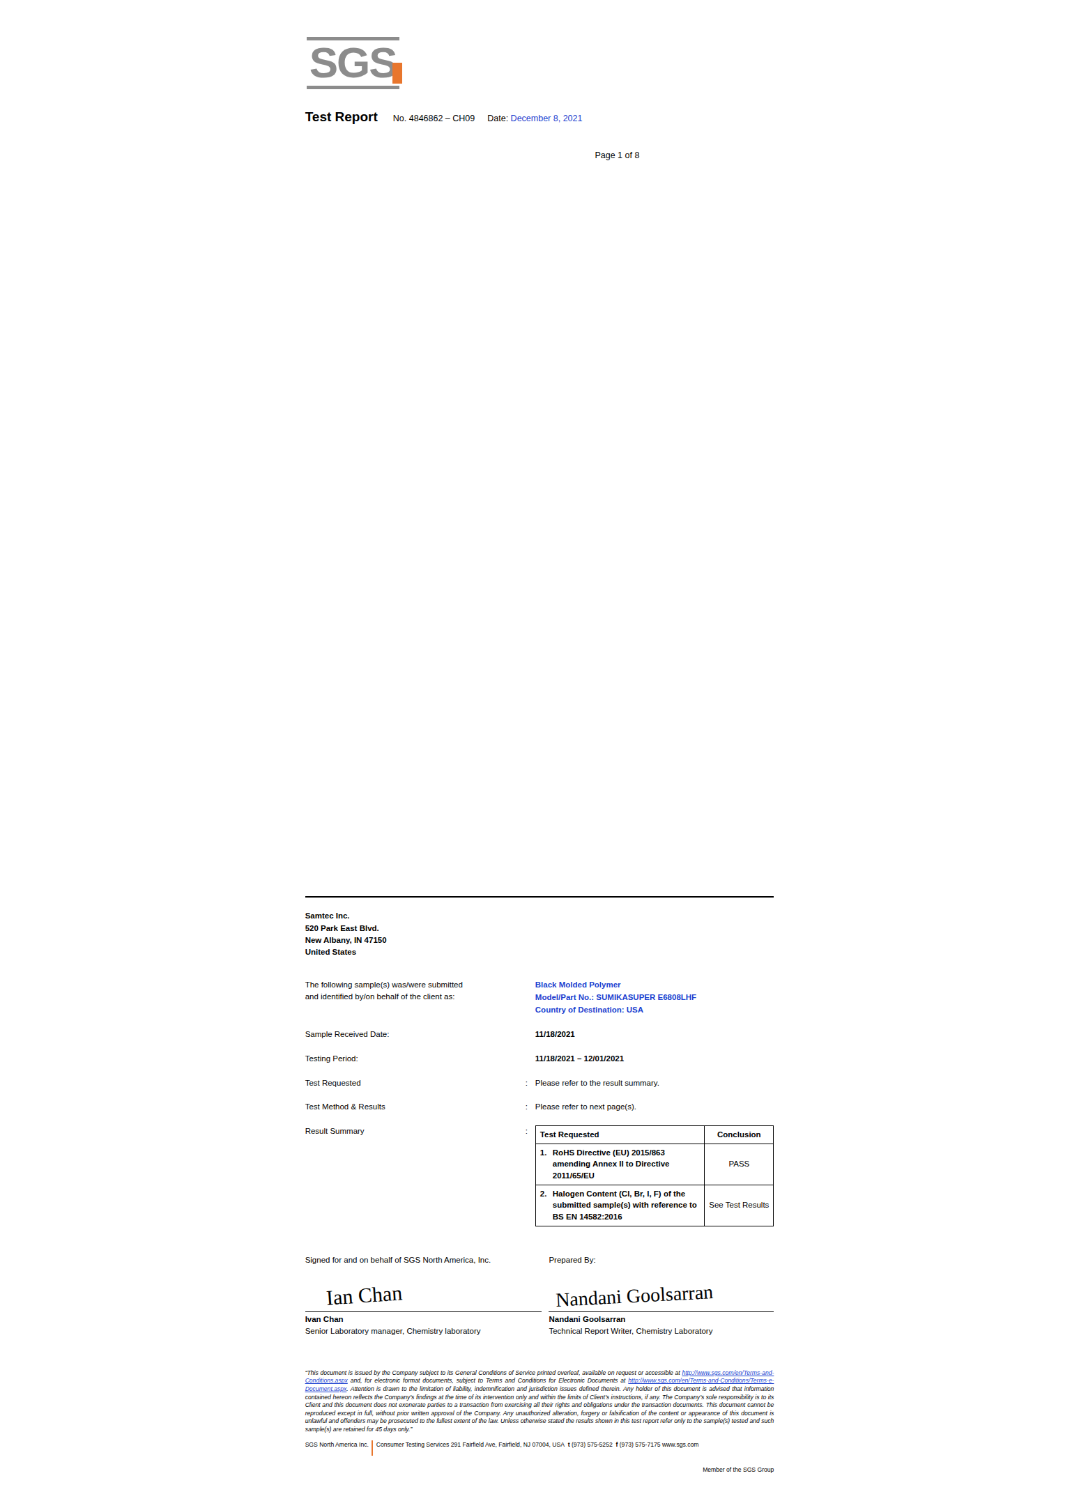SGS
Test Report
No. 4846862 – CH09
Date: December 8, 2021
Page 1 of 8
Samtec Inc.
520 Park East Blvd.
New Albany, IN 47150
United States
The following sample(s) was/were submitted
and identified by/on behalf of the client as:
Black Molded Polymer
Model/Part No.: SUMIKASUPER E6808LHF
Country of Destination: USA
Sample Received Date:
11/18/2021
Testing Period:
11/18/2021 – 12/01/2021
Test Requested
:
Please refer to the result summary.
Test Method & Results
:
Please refer to next page(s).
Result Summary
:
| Test Requested | Conclusion |
| --- | --- |
| 1. RoHS Directive (EU) 2015/863 amending Annex II to Directive 2011/65/EU | PASS |
| 2. Halogen Content (Cl, Br, I, F) of the submitted sample(s) with reference to BS EN 14582:2016 | See Test Results |
Signed for and on behalf of SGS North America, Inc.
Prepared By:
Ian Chan
Ivan Chan
Senior Laboratory manager, Chemistry laboratory
Nandani Goolsarran
Nandani Goolsarran
Technical Report Writer, Chemistry Laboratory
“This document is issued by the Company subject to its General Conditions of Service printed overleaf, available on request or accessible at http://www.sgs.com/en/Terms-and-Conditions.aspx and, for electronic format documents, subject to Terms and Conditions for Electronic Documents at http://www.sgs.com/en/Terms-and-Conditions/Terms-e-Document.aspx. Attention is drawn to the limitation of liability, indemnification and jurisdiction issues defined therein. Any holder of this document is advised that information contained hereon reflects the Company’s findings at the time of its intervention only and within the limits of Client’s instructions, if any. The Company’s sole responsibility is to its Client and this document does not exonerate parties to a transaction from exercising all their rights and obligations under the transaction documents. This document cannot be reproduced except in full, without prior written approval of the Company. Any unauthorized alteration, forgery or falsification of the content or appearance of this document is unlawful and offenders may be prosecuted to the fullest extent of the law. Unless otherwise stated the results shown in this test report refer only to the sample(s) tested and such sample(s) are retained for 45 days only.”
SGS North America Inc. Consumer Testing Services 291 Fairfield Ave, Fairfield, NJ 07004, USA t (973) 575-5252 f (973) 575-7175 www.sgs.com
Member of the SGS Group